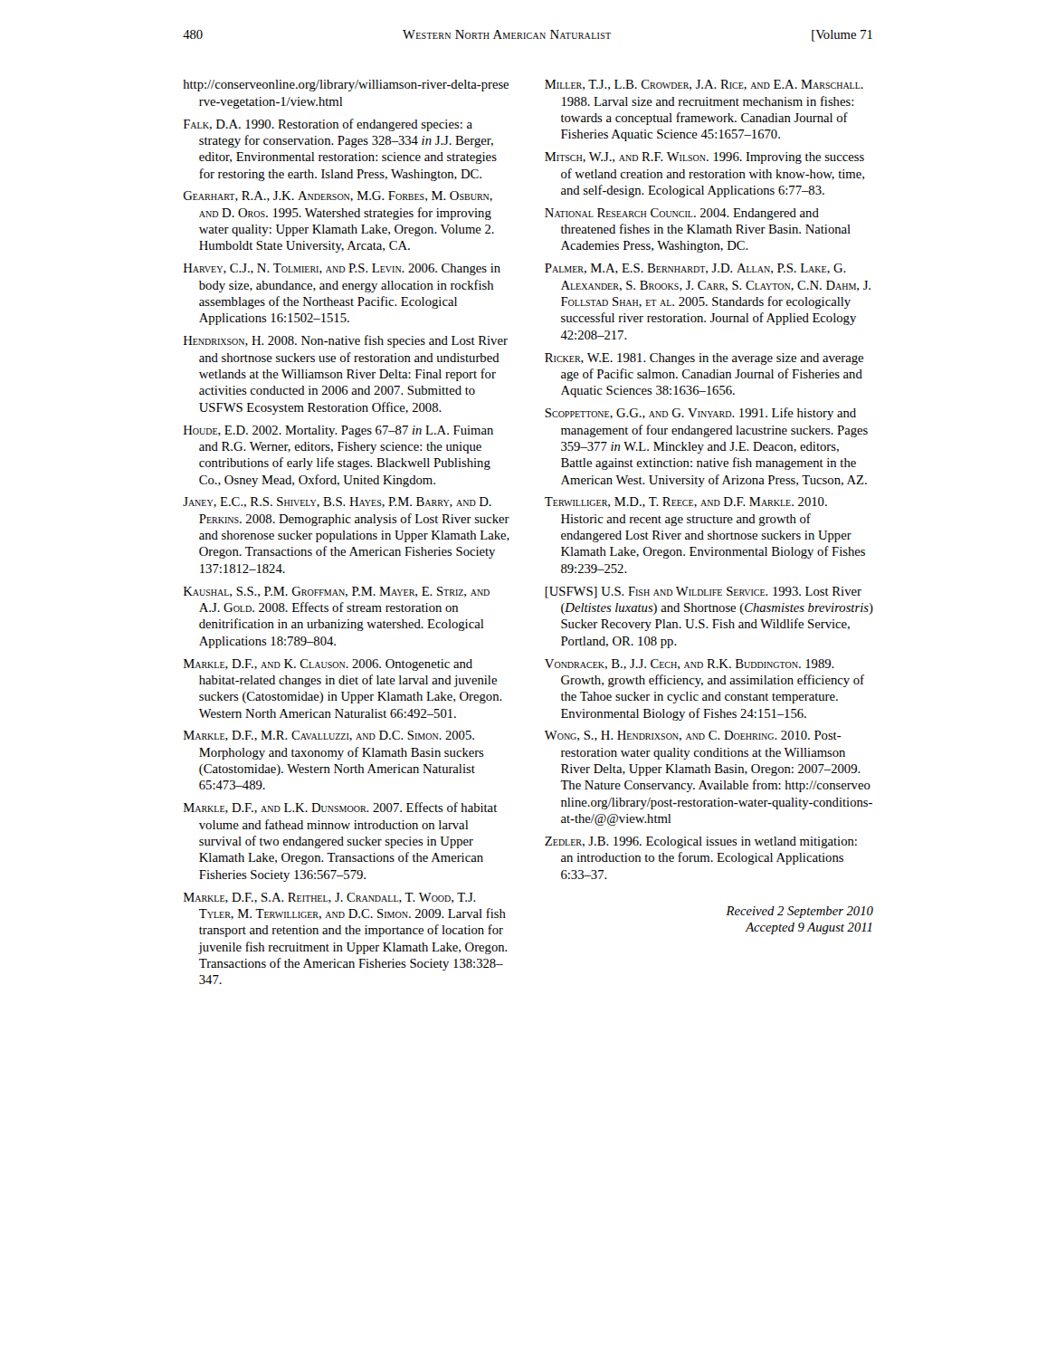480 Western North American Naturalist [Volume 71
http://conserveonline.org/library/williamson-river-delta-preserve-vegetation-1/view.html
Falk, D.A. 1990. Restoration of endangered species: a strategy for conservation. Pages 328–334 in J.J. Berger, editor, Environmental restoration: science and strategies for restoring the earth. Island Press, Washington, DC.
Gearhart, R.A., J.K. Anderson, M.G. Forbes, M. Osburn, and D. Oros. 1995. Watershed strategies for improving water quality: Upper Klamath Lake, Oregon. Volume 2. Humboldt State University, Arcata, CA.
Harvey, C.J., N. Tolmieri, and P.S. Levin. 2006. Changes in body size, abundance, and energy allocation in rockfish assemblages of the Northeast Pacific. Ecological Applications 16:1502–1515.
Hendrixson, H. 2008. Non-native fish species and Lost River and shortnose suckers use of restoration and undisturbed wetlands at the Williamson River Delta: Final report for activities conducted in 2006 and 2007. Submitted to USFWS Ecosystem Restoration Office, 2008.
Houde, E.D. 2002. Mortality. Pages 67–87 in L.A. Fuiman and R.G. Werner, editors, Fishery science: the unique contributions of early life stages. Blackwell Publishing Co., Osney Mead, Oxford, United Kingdom.
Janey, E.C., R.S. Shively, B.S. Hayes, P.M. Barry, and D. Perkins. 2008. Demographic analysis of Lost River sucker and shorenose sucker populations in Upper Klamath Lake, Oregon. Transactions of the American Fisheries Society 137:1812–1824.
Kaushal, S.S., P.M. Groffman, P.M. Mayer, E. Striz, and A.J. Gold. 2008. Effects of stream restoration on denitrification in an urbanizing watershed. Ecological Applications 18:789–804.
Markle, D.F., and K. Clauson. 2006. Ontogenetic and habitat-related changes in diet of late larval and juvenile suckers (Catostomidae) in Upper Klamath Lake, Oregon. Western North American Naturalist 66:492–501.
Markle, D.F., M.R. Cavalluzzi, and D.C. Simon. 2005. Morphology and taxonomy of Klamath Basin suckers (Catostomidae). Western North American Naturalist 65:473–489.
Markle, D.F., and L.K. Dunsmoor. 2007. Effects of habitat volume and fathead minnow introduction on larval survival of two endangered sucker species in Upper Klamath Lake, Oregon. Transactions of the American Fisheries Society 136:567–579.
Markle, D.F., S.A. Reithel, J. Crandall, T. Wood, T.J. Tyler, M. Terwilliger, and D.C. Simon. 2009. Larval fish transport and retention and the importance of location for juvenile fish recruitment in Upper Klamath Lake, Oregon. Transactions of the American Fisheries Society 138:328–347.
Miller, T.J., L.B. Crowder, J.A. Rice, and E.A. Marschall. 1988. Larval size and recruitment mechanism in fishes: towards a conceptual framework. Canadian Journal of Fisheries Aquatic Science 45:1657–1670.
Mitsch, W.J., and R.F. Wilson. 1996. Improving the success of wetland creation and restoration with know-how, time, and self-design. Ecological Applications 6:77–83.
National Research Council. 2004. Endangered and threatened fishes in the Klamath River Basin. National Academies Press, Washington, DC.
Palmer, M.A, E.S. Bernhardt, J.D. Allan, P.S. Lake, G. Alexander, S. Brooks, J. Carr, S. Clayton, C.N. Dahm, J. Follstad Shah, et al. 2005. Standards for ecologically successful river restoration. Journal of Applied Ecology 42:208–217.
Ricker, W.E. 1981. Changes in the average size and average age of Pacific salmon. Canadian Journal of Fisheries and Aquatic Sciences 38:1636–1656.
Scoppettone, G.G., and G. Vinyard. 1991. Life history and management of four endangered lacustrine suckers. Pages 359–377 in W.L. Minckley and J.E. Deacon, editors, Battle against extinction: native fish management in the American West. University of Arizona Press, Tucson, AZ.
Terwilliger, M.D., T. Reece, and D.F. Markle. 2010. Historic and recent age structure and growth of endangered Lost River and shortnose suckers in Upper Klamath Lake, Oregon. Environmental Biology of Fishes 89:239–252.
[USFWS] U.S. Fish and Wildlife Service. 1993. Lost River (Deltistes luxatus) and Shortnose (Chasmistes brevirostris) Sucker Recovery Plan. U.S. Fish and Wildlife Service, Portland, OR. 108 pp.
Vondracek, B., J.J. Cech, and R.K. Buddington. 1989. Growth, growth efficiency, and assimilation efficiency of the Tahoe sucker in cyclic and constant temperature. Environmental Biology of Fishes 24:151–156.
Wong, S., H. Hendrixson, and C. Doehring. 2010. Post-restoration water quality conditions at the Williamson River Delta, Upper Klamath Basin, Oregon: 2007–2009. The Nature Conservancy. Available from: http://conserveonline.org/library/post-restoration-water-quality-conditions-at-the/@@view.html
Zedler, J.B. 1996. Ecological issues in wetland mitigation: an introduction to the forum. Ecological Applications 6:33–37.
Received 2 September 2010
Accepted 9 August 2011